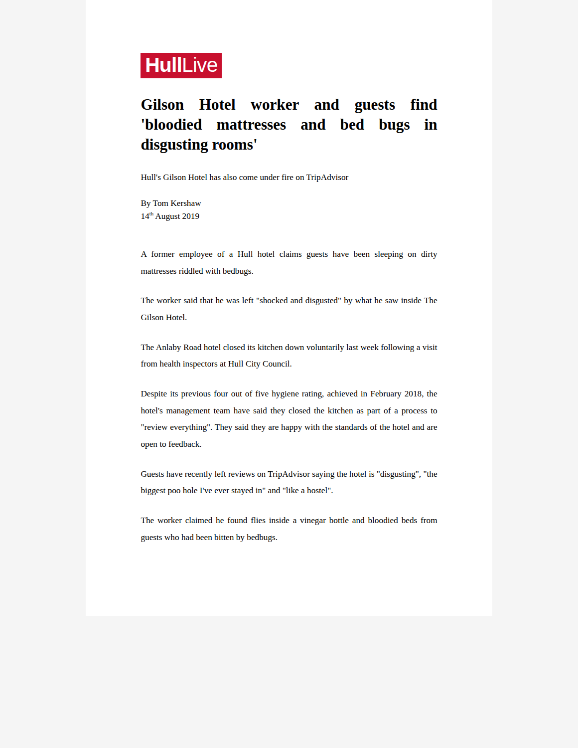HullLive
Gilson Hotel worker and guests find 'bloodied mattresses and bed bugs in disgusting rooms'
Hull's Gilson Hotel has also come under fire on TripAdvisor
By Tom Kershaw 14th August 2019
A former employee of a Hull hotel claims guests have been sleeping on dirty mattresses riddled with bedbugs.
The worker said that he was left "shocked and disgusted" by what he saw inside The Gilson Hotel.
The Anlaby Road hotel closed its kitchen down voluntarily last week following a visit from health inspectors at Hull City Council.
Despite its previous four out of five hygiene rating, achieved in February 2018, the hotel's management team have said they closed the kitchen as part of a process to "review everything". They said they are happy with the standards of the hotel and are open to feedback.
Guests have recently left reviews on TripAdvisor saying the hotel is "disgusting", "the biggest poo hole I've ever stayed in" and "like a hostel".
The worker claimed he found flies inside a vinegar bottle and bloodied beds from guests who had been bitten by bedbugs.